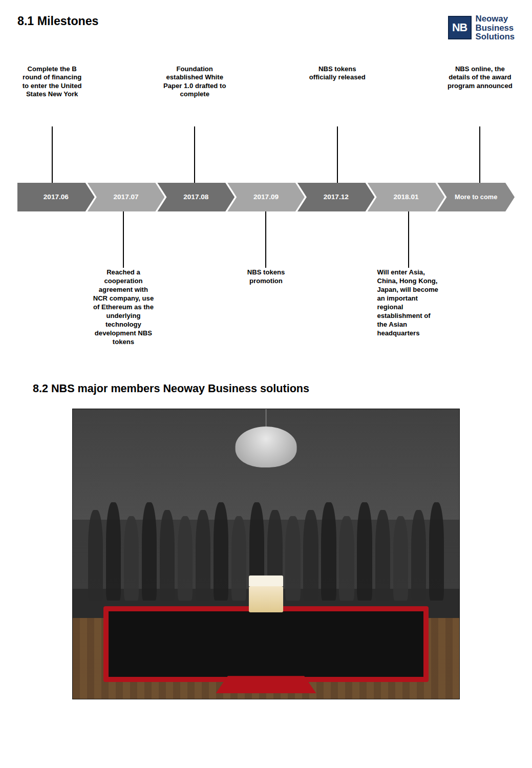8.1 Milestones
NB
Neoway Business Solutions
Complete the B round of financing to enter the United States New York
Foundation established White Paper 1.0 drafted to complete
NBS tokens officially released
NBS online, the details of the award program announced
2017.06
2017.07
2017.08
2017.09
2017.12
2018.01
More to come
Reached a cooperation agreement with NCR company, use of Ethereum as the underlying technology development NBS tokens
NBS tokens promotion
Will enter Asia, China, Hong Kong, Japan, will become an important regional establishment of the Asian headquarters
8.2 NBS major members Neoway Business solutions